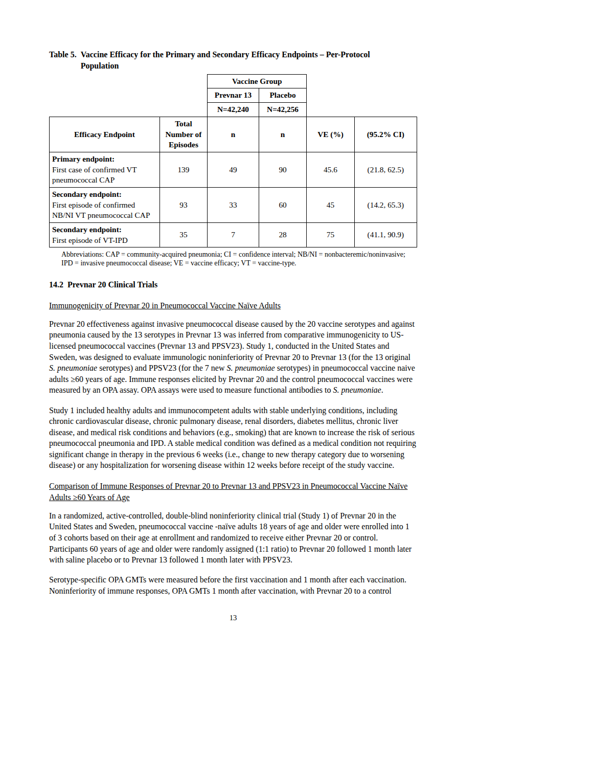Table 5. Vaccine Efficacy for the Primary and Secondary Efficacy Endpoints – Per-Protocol Population
| | | Vaccine Group | | |
| --- | --- | --- | --- | --- |
| | | Prevnar 13 | Placebo | | |
| | | N=42,240 | N=42,256 | | |
| Efficacy Endpoint | Total Number of Episodes | n | n | VE (%) | (95.2% CI) |
| Primary endpoint: First case of confirmed VT pneumococcal CAP | 139 | 49 | 90 | 45.6 | (21.8, 62.5) |
| Secondary endpoint: First episode of confirmed NB/NI VT pneumococcal CAP | 93 | 33 | 60 | 45 | (14.2, 65.3) |
| Secondary endpoint: First episode of VT-IPD | 35 | 7 | 28 | 75 | (41.1, 90.9) |
Abbreviations: CAP = community-acquired pneumonia; CI = confidence interval; NB/NI = nonbacteremic/noninvasive;
IPD = invasive pneumococcal disease; VE = vaccine efficacy; VT = vaccine-type.
14.2 Prevnar 20 Clinical Trials
Immunogenicity of Prevnar 20 in Pneumococcal Vaccine Naïve Adults
Prevnar 20 effectiveness against invasive pneumococcal disease caused by the 20 vaccine serotypes and against pneumonia caused by the 13 serotypes in Prevnar 13 was inferred from comparative immunogenicity to US-licensed pneumococcal vaccines (Prevnar 13 and PPSV23). Study 1, conducted in the United States and Sweden, was designed to evaluate immunologic noninferiority of Prevnar 20 to Prevnar 13 (for the 13 original S. pneumoniae serotypes) and PPSV23 (for the 7 new S. pneumoniae serotypes) in pneumococcal vaccine naive adults ≥60 years of age. Immune responses elicited by Prevnar 20 and the control pneumococcal vaccines were measured by an OPA assay. OPA assays were used to measure functional antibodies to S. pneumoniae.
Study 1 included healthy adults and immunocompetent adults with stable underlying conditions, including chronic cardiovascular disease, chronic pulmonary disease, renal disorders, diabetes mellitus, chronic liver disease, and medical risk conditions and behaviors (e.g., smoking) that are known to increase the risk of serious pneumococcal pneumonia and IPD. A stable medical condition was defined as a medical condition not requiring significant change in therapy in the previous 6 weeks (i.e., change to new therapy category due to worsening disease) or any hospitalization for worsening disease within 12 weeks before receipt of the study vaccine.
Comparison of Immune Responses of Prevnar 20 to Prevnar 13 and PPSV23 in Pneumococcal Vaccine Naïve Adults ≥60 Years of Age
In a randomized, active-controlled, double-blind noninferiority clinical trial (Study 1) of Prevnar 20 in the United States and Sweden, pneumococcal vaccine -naïve adults 18 years of age and older were enrolled into 1 of 3 cohorts based on their age at enrollment and randomized to receive either Prevnar 20 or control. Participants 60 years of age and older were randomly assigned (1:1 ratio) to Prevnar 20 followed 1 month later with saline placebo or to Prevnar 13 followed 1 month later with PPSV23.
Serotype-specific OPA GMTs were measured before the first vaccination and 1 month after each vaccination. Noninferiority of immune responses, OPA GMTs 1 month after vaccination, with Prevnar 20 to a control
13